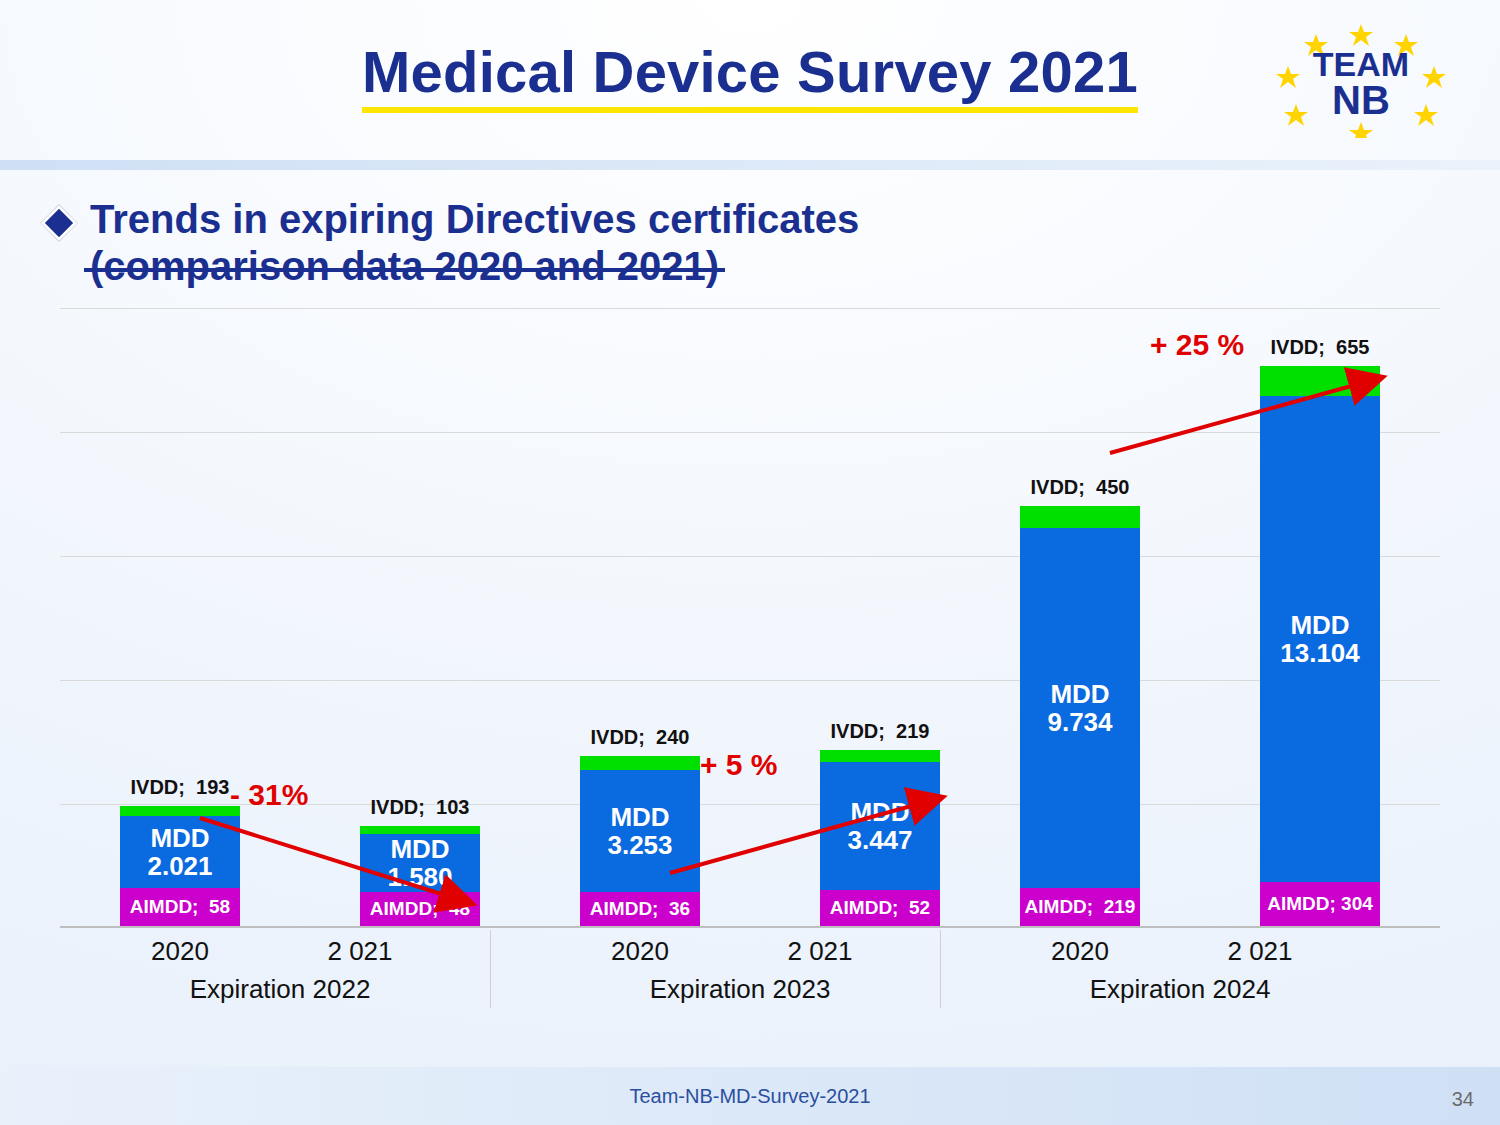Medical Device Survey 2021
TEAM NB
Trends in expiring Directives certificates
(comparison data 2020 and 2021)
IVDD; 193
MDD
2.021
AIMDD; 58
IVDD; 103
MDD
1.580
AIMDD; 48
IVDD; 240
MDD
3.253
AIMDD; 36
IVDD; 219
MDD
3.447
AIMDD; 52
IVDD; 450
MDD
9.734
AIMDD; 219
IVDD; 655
MDD
13.104
AIMDD; 304
- 31%
+ 5 %
+ 25 %
2020
2 021
2020
2 021
2020
2 021
Expiration 2022
Expiration 2023
Expiration 2024
Team-NB-MD-Survey-2021
34